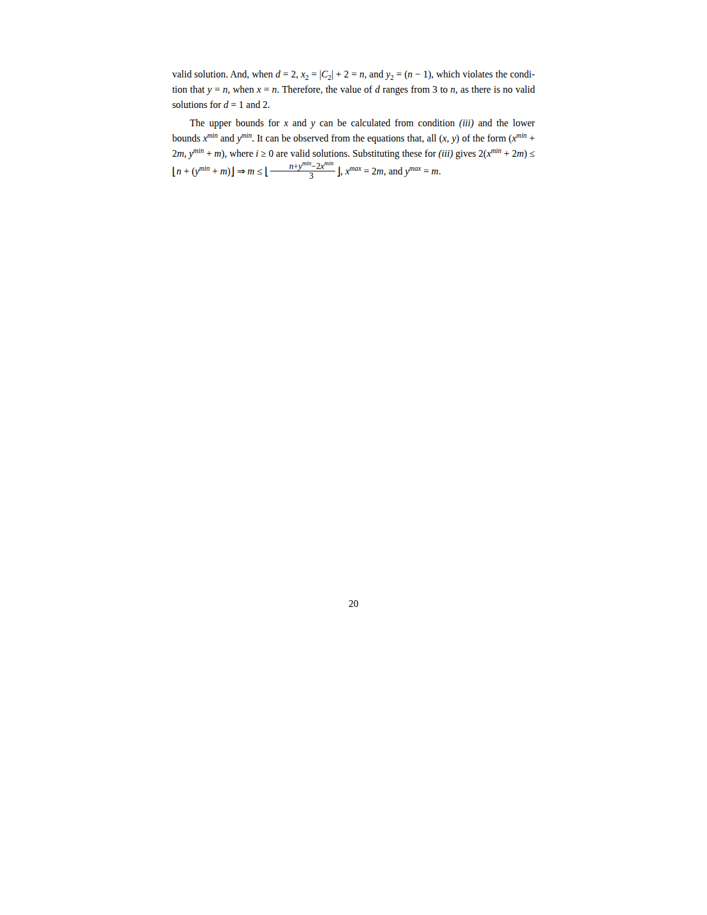valid solution. And, when d = 2, x2 = |C2| + 2 = n, and y2 = (n − 1), which violates the condition that y = n, when x = n. Therefore, the value of d ranges from 3 to n, as there is no valid solutions for d = 1 and 2.
The upper bounds for x and y can be calculated from condition (iii) and the lower bounds xmin and ymin. It can be observed from the equations that, all (x, y) of the form (xmin + 2m, ymin + m), where i ≥ 0 are valid solutions. Substituting these for (iii) gives 2(xmin + 2m) ≤ ⌊n + (ymin + m)⌋ ⇒ m ≤ ⌊n+ymin−2xmin 3⌋, xmax = 2m, and ymax = m.
20